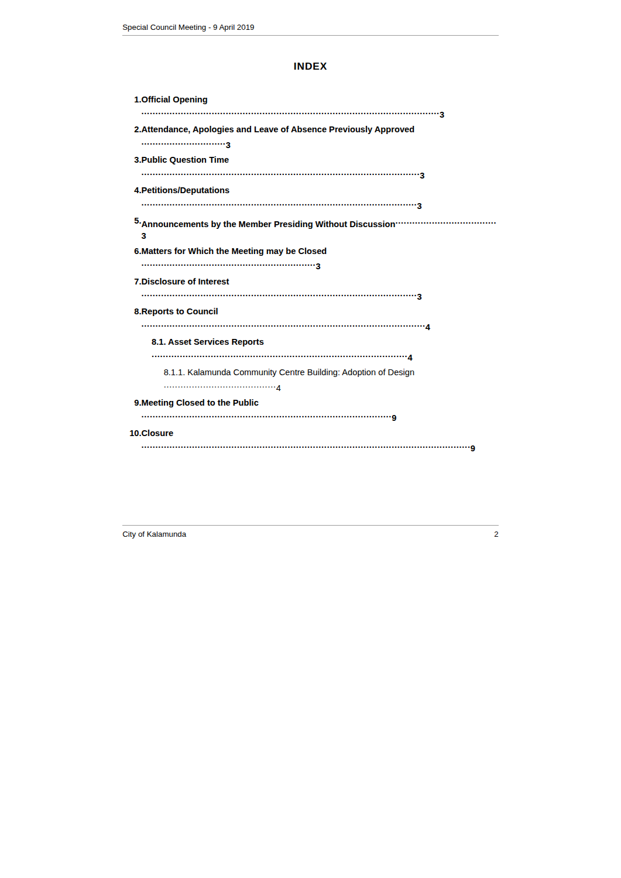Special Council Meeting - 9 April 2019
INDEX
| 1. | Official Opening .......................................................................................................... 3 |
| 2. | Attendance, Apologies and Leave of Absence Previously Approved .............................. 3 |
| 3. | Public Question Time ................................................................................................... 3 |
| 4. | Petitions/Deputations .................................................................................................. 3 |
| 5. | Announcements by the Member Presiding Without Discussion .................................... 3 |
| 6. | Matters for Which the Meeting may be Closed .............................................................. 3 |
| 7. | Disclosure of Interest .................................................................................................. 3 |
| 8. | Reports to Council ..................................................................................................... 4 |
| | 8.1. Asset Services Reports ........................................................................................... 4 |
| | 8.1.1. Kalamunda Community Centre Building: Adoption of Design ........................................ 4 |
| 9. | Meeting Closed to the Public ......................................................................................... 9 |
| 10. | Closure ..................................................................................................................... 9 |
City of Kalamunda 2